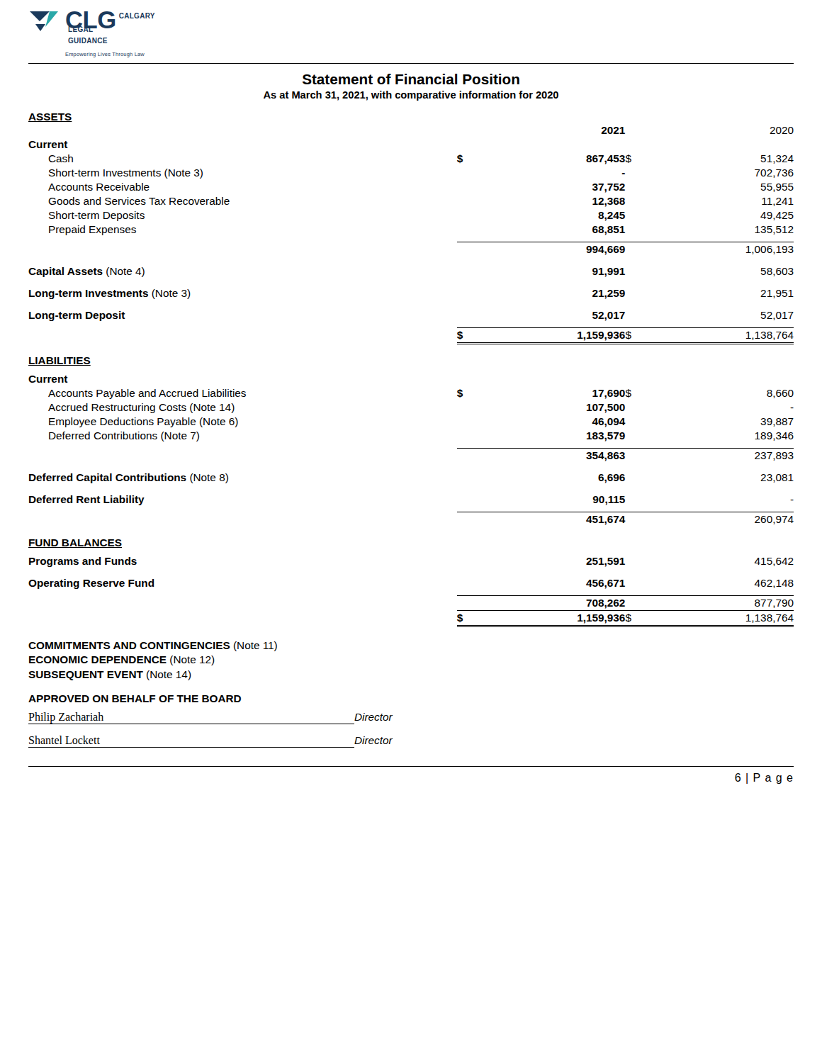CLG CALGARY
LEGAL
GUIDANCE
Empowering Lives Through Law
Statement of Financial Position
As at March 31, 2021, with comparative information for 2020
ASSETS
| | | 2021 | | 2020 |
| Current | | | | |
| Cash | $ | 867,453 | $ | 51,324 |
| Short-term Investments (Note 3) | | - | | 702,736 |
| Accounts Receivable | | 37,752 | | 55,955 |
| Goods and Services Tax Recoverable | | 12,368 | | 11,241 |
| Short-term Deposits | | 8,245 | | 49,425 |
| Prepaid Expenses | | 68,851 | | 135,512 |
| | | 994,669 | | 1,006,193 |
| Capital Assets (Note 4) | | 91,991 | | 58,603 |
| Long-term Investments (Note 3) | | 21,259 | | 21,951 |
| Long-term Deposit | | 52,017 | | 52,017 |
| | $ | 1,159,936 | $ | 1,138,764 |
LIABILITIES
| Current | | | | |
| Accounts Payable and Accrued Liabilities | $ | 17,690 | $ | 8,660 |
| Accrued Restructuring Costs (Note 14) | | 107,500 | | - |
| Employee Deductions Payable (Note 6) | | 46,094 | | 39,887 |
| Deferred Contributions (Note 7) | | 183,579 | | 189,346 |
| | | 354,863 | | 237,893 |
| Deferred Capital Contributions (Note 8) | | 6,696 | | 23,081 |
| Deferred Rent Liability | | 90,115 | | - |
| | | 451,674 | | 260,974 |
FUND BALANCES
| Programs and Funds | | 251,591 | | 415,642 |
| Operating Reserve Fund | | 456,671 | | 462,148 |
| | | 708,262 | | 877,790 |
| | $ | 1,159,936 | $ | 1,138,764 |
COMMITMENTS AND CONTINGENCIES (Note 11)
ECONOMIC DEPENDENCE (Note 12)
SUBSEQUENT EVENT (Note 14)
APPROVED ON BEHALF OF THE BOARD
| Philip Zachariah | Director |
| Shantel Lockett | Director |
6 | P a g e